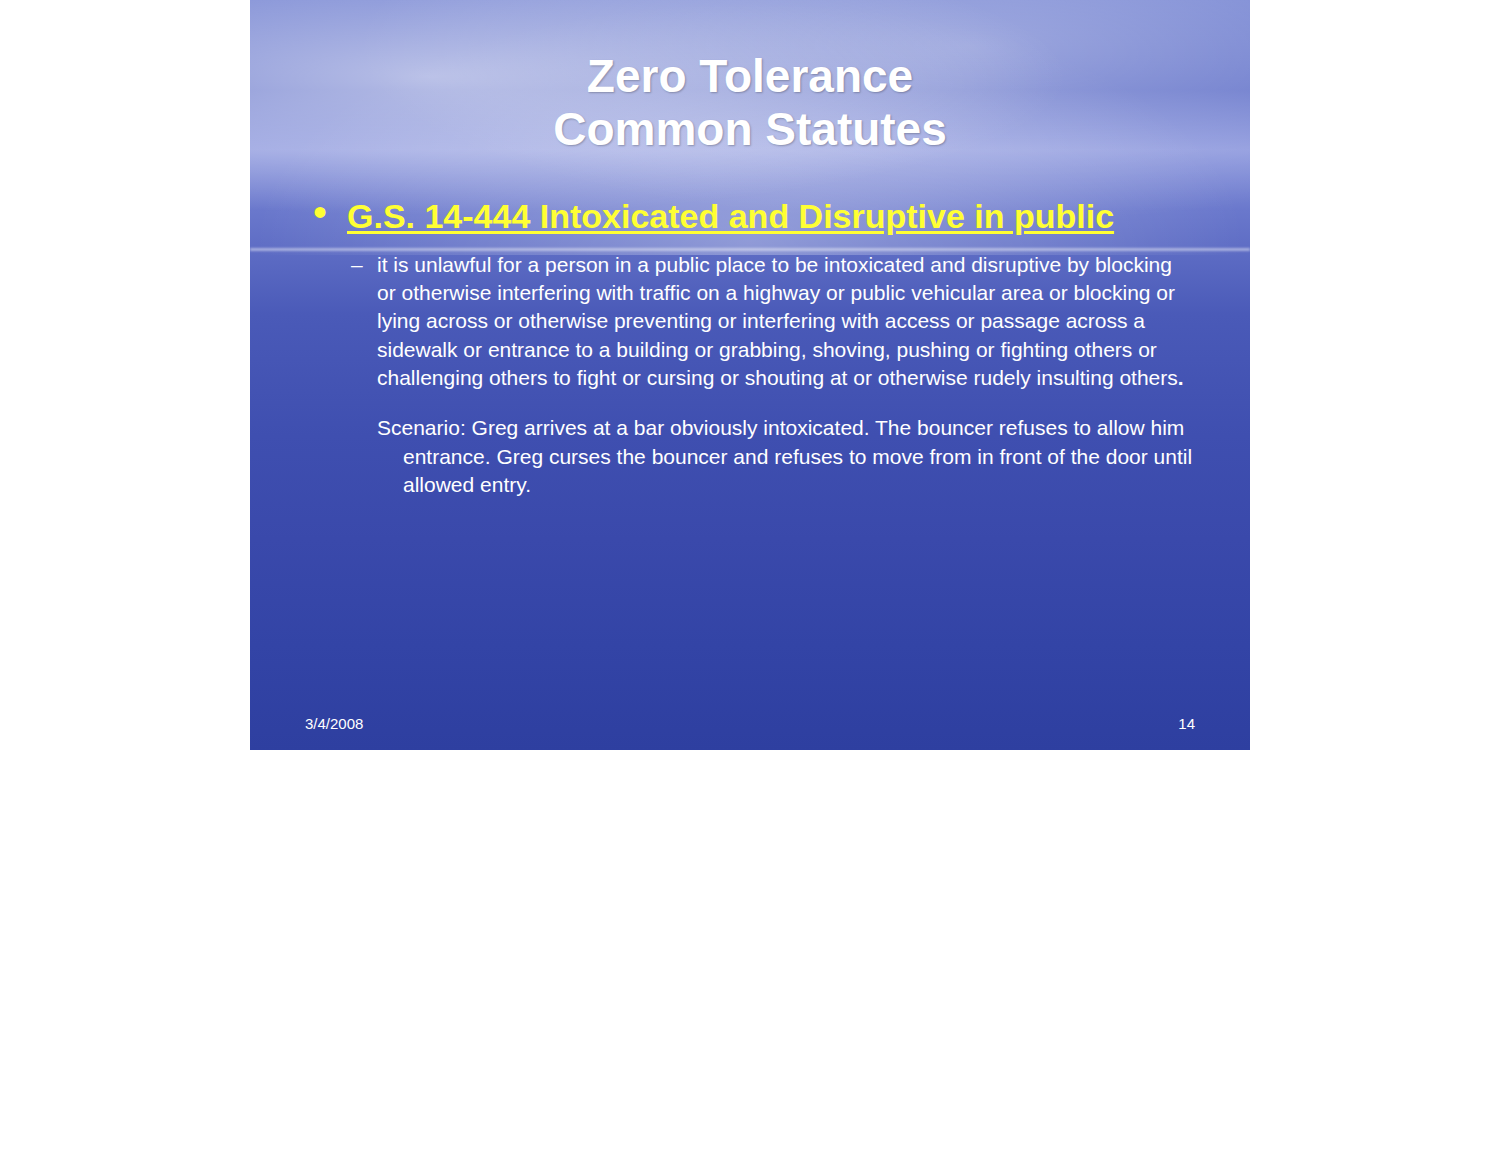Zero Tolerance
Common Statutes
G.S. 14-444 Intoxicated and Disruptive in public
it is unlawful for a person in a public place to be intoxicated and disruptive by blocking or otherwise interfering with traffic on a highway or public vehicular area or blocking or lying across or otherwise preventing or interfering with access or passage across a sidewalk or entrance to a building or grabbing, shoving, pushing or fighting others or challenging others to fight or cursing or shouting at or otherwise rudely insulting others.
Scenario: Greg arrives at a bar obviously intoxicated. The bouncer refuses to allow him entrance. Greg curses the bouncer and refuses to move from in front of the door until allowed entry.
3/4/2008 14